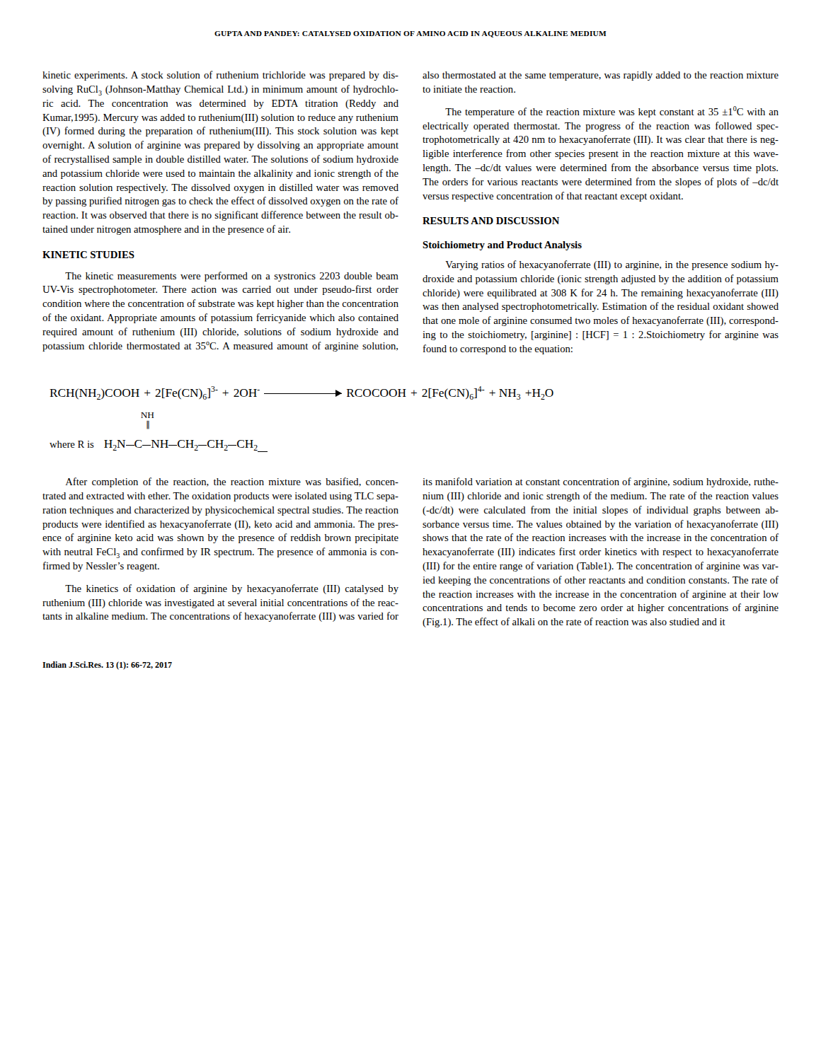Gupta and Pandey: Catalysed Oxidation of Amino Acid in Aqueous Alkaline Medium
kinetic experiments. A stock solution of ruthenium trichloride was prepared by dissolving RuCl3 (Johnson-Matthay Chemical Ltd.) in minimum amount of hydrochloric acid. The concentration was determined by EDTA titration (Reddy and Kumar,1995). Mercury was added to ruthenium(III) solution to reduce any ruthenium (IV) formed during the preparation of ruthenium(III). This stock solution was kept overnight. A solution of arginine was prepared by dissolving an appropriate amount of recrystallised sample in double distilled water. The solutions of sodium hydroxide and potassium chloride were used to maintain the alkalinity and ionic strength of the reaction solution respectively. The dissolved oxygen in distilled water was removed by passing purified nitrogen gas to check the effect of dissolved oxygen on the rate of reaction. It was observed that there is no significant difference between the result obtained under nitrogen atmosphere and in the presence of air.
Kinetic Studies
The kinetic measurements were performed on a systronics 2203 double beam UV-Vis spectrophotometer. There action was carried out under pseudo-first order condition where the concentration of substrate was kept higher than the concentration of the oxidant. Appropriate amounts of potassium ferricyanide which also contained required amount of ruthenium (III) chloride, solutions of sodium hydroxide and potassium chloride thermostated at 35oC. A measured amount of arginine solution, also thermostated at the same temperature, was rapidly added to the reaction mixture to initiate the reaction.
The temperature of the reaction mixture was kept constant at 35 ±10C with an electrically operated thermostat. The progress of the reaction was followed spectrophotometrically at 420 nm to hexacyanoferrate (III). It was clear that there is negligible interference from other species present in the reaction mixture at this wavelength. The –dc/dt values were determined from the absorbance versus time plots. The orders for various reactants were determined from the slopes of plots of –dc/dt versus respective concentration of that reactant except oxidant.
Results and Discussion
Stoichiometry and Product Analysis
Varying ratios of hexacyanoferrate (III) to arginine, in the presence sodium hydroxide and potassium chloride (ionic strength adjusted by the addition of potassium chloride) were equilibrated at 308 K for 24 h. The remaining hexacyanoferrate (III) was then analysed spectrophotometrically. Estimation of the residual oxidant showed that one mole of arginine consumed two moles of hexacyanoferrate (III), corresponding to the stoichiometry, [arginine] : [HCF] = 1 : 2.Stoichiometry for arginine was found to correspond to the equation:
RCH(NH2)COOH + 2[Fe(CN)6]3- + 2OH- RCOCOOH + 2[Fe(CN)6]4- + NH3 +H2O
where R is NH∥ H2N C NH CH2 CH2 CH2
After completion of the reaction, the reaction mixture was basified, concentrated and extracted with ether. The oxidation products were isolated using TLC separation techniques and characterized by physicochemical spectral studies. The reaction products were identified as hexacyanoferrate (II), keto acid and ammonia. The presence of arginine keto acid was shown by the presence of reddish brown precipitate with neutral FeCl3 and confirmed by IR spectrum. The presence of ammonia is confirmed by Nessler’s reagent.
The kinetics of oxidation of arginine by hexacyanoferrate (III) catalysed by ruthenium (III) chloride was investigated at several initial concentrations of the reactants in alkaline medium. The concentrations of hexacyanoferrate (III) was varied for its manifold variation at constant concentration of arginine, sodium hydroxide, ruthenium (III) chloride and ionic strength of the medium. The rate of the reaction values (-dc/dt) were calculated from the initial slopes of individual graphs between absorbance versus time. The values obtained by the variation of hexacyanoferrate (III) shows that the rate of the reaction increases with the increase in the concentration of hexacyanoferrate (III) indicates first order kinetics with respect to hexacyanoferrate (III) for the entire range of variation (Table1). The concentration of arginine was varied keeping the concentrations of other reactants and condition constants. The rate of the reaction increases with the increase in the concentration of arginine at their low concentrations and tends to become zero order at higher concentrations of arginine (Fig.1). The effect of alkali on the rate of reaction was also studied and it
Indian J.Sci.Res. 13 (1): 66-72, 2017